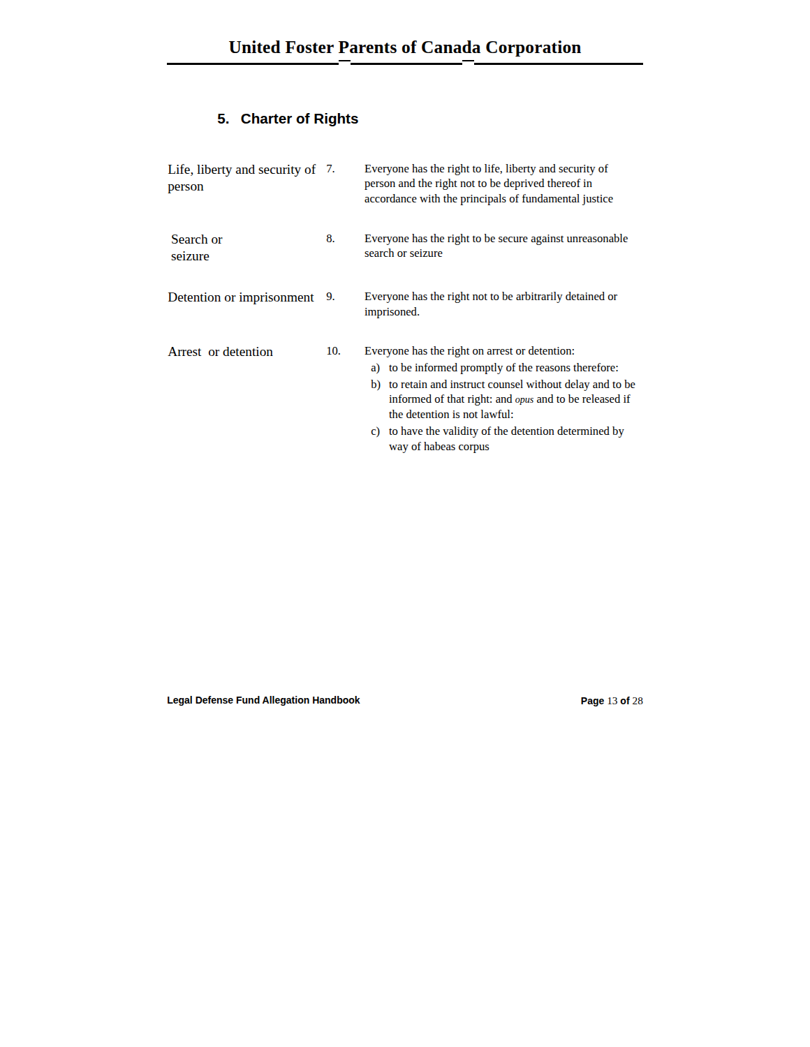United Foster Parents of Canada Corporation
5. Charter of Rights
| Life, liberty and security of person | 7. | Everyone has the right to life, liberty and security of person and the right not to be deprived thereof in accordance with the principals of fundamental justice |
| Search or seizure | 8. | Everyone has the right to be secure against unreasonable search or seizure |
| Detention or imprisonment | 9. | Everyone has the right not to be arbitrarily detained or imprisoned. |
| Arrest or detention | 10. | Everyone has the right on arrest or detention: a) to be informed promptly of the reasons therefore: b) to retain and instruct counsel without delay and to be informed of that right: and opus and to be released if the detention is not lawful: c) to have the validity of the detention determined by way of habeas corpus |
Legal Defense Fund Allegation Handbook Page 13 of 28